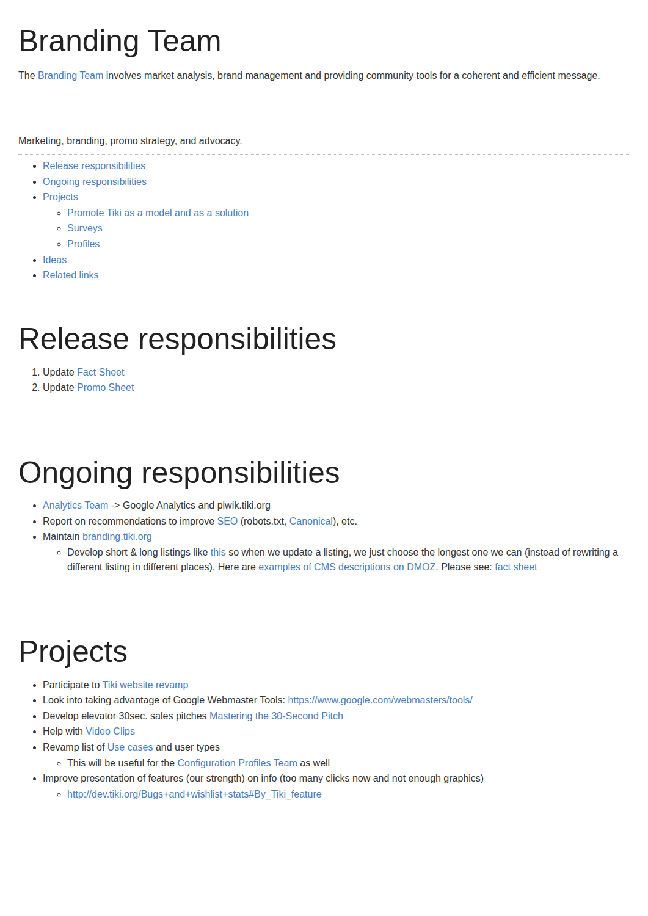Branding Team
The Branding Team involves market analysis, brand management and providing community tools for a coherent and efficient message.
Marketing, branding, promo strategy, and advocacy.
Release responsibilities
Ongoing responsibilities
Projects
Promote Tiki as a model and as a solution
Surveys
Profiles
Ideas
Related links
Release responsibilities
Update Fact Sheet
Update Promo Sheet
Ongoing responsibilities
Analytics Team -> Google Analytics and piwik.tiki.org
Report on recommendations to improve SEO (robots.txt, Canonical), etc.
Maintain branding.tiki.org
Develop short & long listings like this so when we update a listing, we just choose the longest one we can (instead of rewriting a different listing in different places). Here are examples of CMS descriptions on DMOZ. Please see: fact sheet
Projects
Participate to Tiki website revamp
Look into taking advantage of Google Webmaster Tools: https://www.google.com/webmasters/tools/
Develop elevator 30sec. sales pitches Mastering the 30-Second Pitch
Help with Video Clips
Revamp list of Use cases and user types
This will be useful for the Configuration Profiles Team as well
Improve presentation of features (our strength) on info (too many clicks now and not enough graphics)
http://dev.tiki.org/Bugs+and+wishlist+stats#By_Tiki_feature